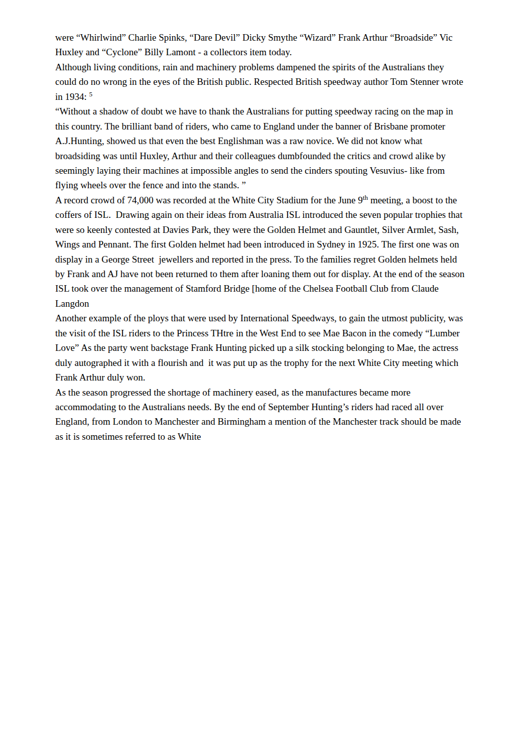were “Whirlwind” Charlie Spinks, “Dare Devil” Dicky Smythe “Wizard” Frank Arthur “Broadside” Vic Huxley and “Cyclone” Billy Lamont - a collectors item today.
Although living conditions, rain and machinery problems dampened the spirits of the Australians they could do no wrong in the eyes of the British public. Respected British speedway author Tom Stenner wrote in 1934: 5
“Without a shadow of doubt we have to thank the Australians for putting speedway racing on the map in this country. The brilliant band of riders, who came to England under the banner of Brisbane promoter A.J.Hunting, showed us that even the best Englishman was a raw novice. We did not know what broadsiding was until Huxley, Arthur and their colleagues dumbfounded the critics and crowd alike by seemingly laying their machines at impossible angles to send the cinders spouting Vesuvius- like from flying wheels over the fence and into the stands. ”
A record crowd of 74,000 was recorded at the White City Stadium for the June 9th meeting, a boost to the coffers of ISL. Drawing again on their ideas from Australia ISL introduced the seven popular trophies that were so keenly contested at Davies Park, they were the Golden Helmet and Gauntlet, Silver Armlet, Sash, Wings and Pennant. The first Golden helmet had been introduced in Sydney in 1925. The first one was on display in a George Street jewellers and reported in the press. To the families regret Golden helmets held by Frank and AJ have not been returned to them after loaning them out for display. At the end of the season ISL took over the management of Stamford Bridge [home of the Chelsea Football Club from Claude Langdon
Another example of the ploys that were used by International Speedways, to gain the utmost publicity, was the visit of the ISL riders to the Princess THtre in the West End to see Mae Bacon in the comedy “Lumber Love” As the party went backstage Frank Hunting picked up a silk stocking belonging to Mae, the actress duly autographed it with a flourish and it was put up as the trophy for the next White City meeting which Frank Arthur duly won.
As the season progressed the shortage of machinery eased, as the manufactures became more accommodating to the Australians needs. By the end of September Hunting’s riders had raced all over England, from London to Manchester and Birmingham a mention of the Manchester track should be made as it is sometimes referred to as White